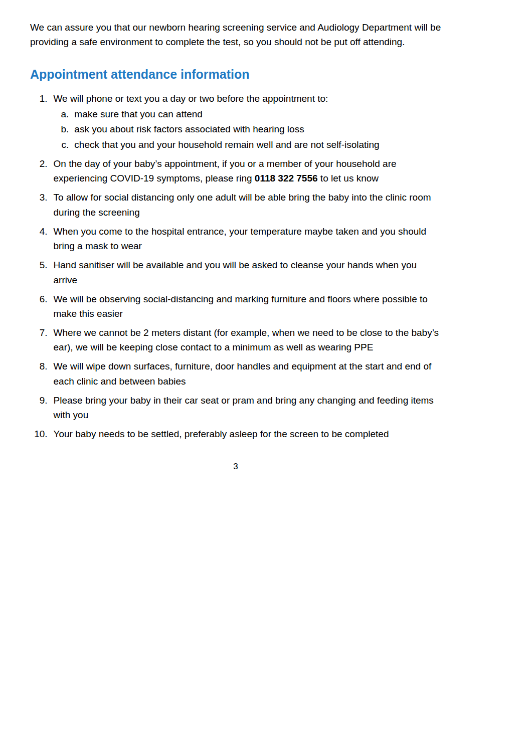We can assure you that our newborn hearing screening service and Audiology Department will be providing a safe environment to complete the test, so you should not be put off attending.
Appointment attendance information
We will phone or text you a day or two before the appointment to:
make sure that you can attend
ask you about risk factors associated with hearing loss
check that you and your household remain well and are not self-isolating
On the day of your baby’s appointment, if you or a member of your household are experiencing COVID-19 symptoms, please ring 0118 322 7556 to let us know
To allow for social distancing only one adult will be able bring the baby into the clinic room during the screening
When you come to the hospital entrance, your temperature maybe taken and you should bring a mask to wear
Hand sanitiser will be available and you will be asked to cleanse your hands when you arrive
We will be observing social-distancing and marking furniture and floors where possible to make this easier
Where we cannot be 2 meters distant (for example, when we need to be close to the baby’s ear), we will be keeping close contact to a minimum as well as wearing PPE
We will wipe down surfaces, furniture, door handles and equipment at the start and end of each clinic and between babies
Please bring your baby in their car seat or pram and bring any changing and feeding items with you
Your baby needs to be settled, preferably asleep for the screen to be completed
3